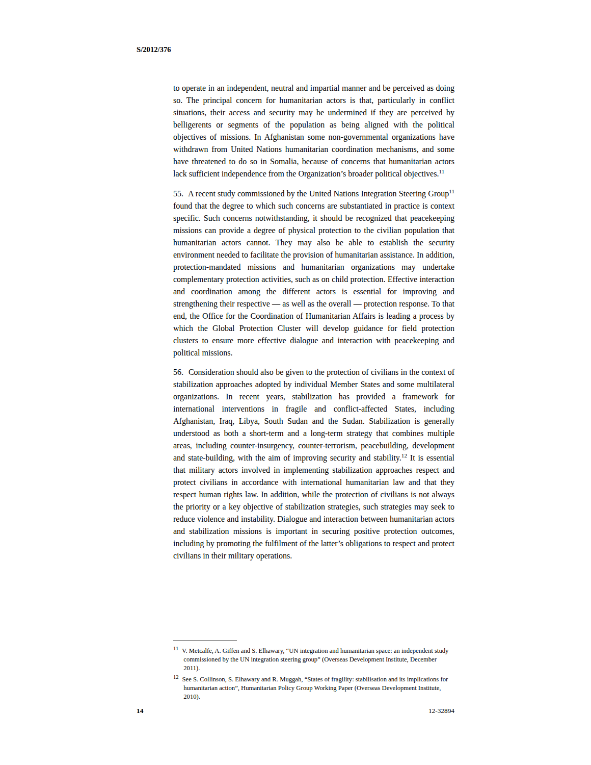S/2012/376
to operate in an independent, neutral and impartial manner and be perceived as doing so. The principal concern for humanitarian actors is that, particularly in conflict situations, their access and security may be undermined if they are perceived by belligerents or segments of the population as being aligned with the political objectives of missions. In Afghanistan some non-governmental organizations have withdrawn from United Nations humanitarian coordination mechanisms, and some have threatened to do so in Somalia, because of concerns that humanitarian actors lack sufficient independence from the Organization’s broader political objectives.11
55. A recent study commissioned by the United Nations Integration Steering Group11 found that the degree to which such concerns are substantiated in practice is context specific. Such concerns notwithstanding, it should be recognized that peacekeeping missions can provide a degree of physical protection to the civilian population that humanitarian actors cannot. They may also be able to establish the security environment needed to facilitate the provision of humanitarian assistance. In addition, protection-mandated missions and humanitarian organizations may undertake complementary protection activities, such as on child protection. Effective interaction and coordination among the different actors is essential for improving and strengthening their respective — as well as the overall — protection response. To that end, the Office for the Coordination of Humanitarian Affairs is leading a process by which the Global Protection Cluster will develop guidance for field protection clusters to ensure more effective dialogue and interaction with peacekeeping and political missions.
56. Consideration should also be given to the protection of civilians in the context of stabilization approaches adopted by individual Member States and some multilateral organizations. In recent years, stabilization has provided a framework for international interventions in fragile and conflict-affected States, including Afghanistan, Iraq, Libya, South Sudan and the Sudan. Stabilization is generally understood as both a short-term and a long-term strategy that combines multiple areas, including counter-insurgency, counter-terrorism, peacebuilding, development and state-building, with the aim of improving security and stability.12 It is essential that military actors involved in implementing stabilization approaches respect and protect civilians in accordance with international humanitarian law and that they respect human rights law. In addition, while the protection of civilians is not always the priority or a key objective of stabilization strategies, such strategies may seek to reduce violence and instability. Dialogue and interaction between humanitarian actors and stabilization missions is important in securing positive protection outcomes, including by promoting the fulfilment of the latter’s obligations to respect and protect civilians in their military operations.
11 V. Metcalfe, A. Giffen and S. Elhawary, “UN integration and humanitarian space: an independent study commissioned by the UN integration steering group” (Overseas Development Institute, December 2011).
12 See S. Collinson, S. Elhawary and R. Muggah, “States of fragility: stabilisation and its implications for humanitarian action”, Humanitarian Policy Group Working Paper (Overseas Development Institute, 2010).
14 12-32894